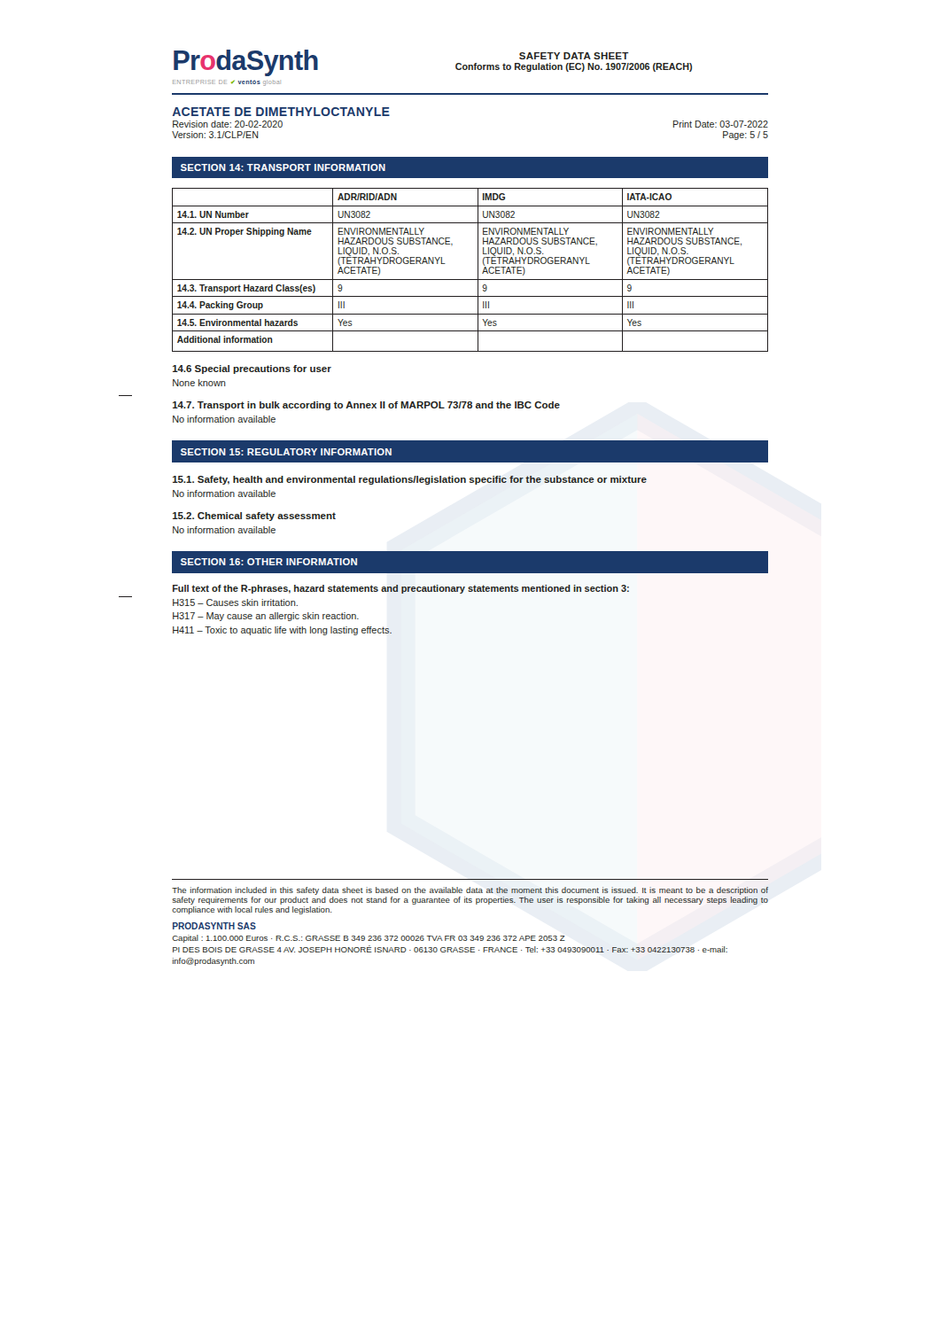ProdaSynth
ENTREPRISE DE ✔ ventós global
SAFETY DATA SHEET
Conforms to Regulation (EC) No. 1907/2006 (REACH)
ACETATE DE DIMETHYLOCTANYLE
Revision date: 20-02-2020 Print Date: 03-07-2022
Version: 3.1/CLP/EN Page: 5 / 5
SECTION 14: TRANSPORT INFORMATION
| | ADR/RID/ADN | IMDG | IATA-ICAO |
| --- | --- | --- | --- |
| 14.1. UN Number | UN3082 | UN3082 | UN3082 |
| 14.2. UN Proper Shipping Name | ENVIRONMENTALLY HAZARDOUS SUBSTANCE, LIQUID, N.O.S. (TETRAHYDROGERANYL ACETATE) | ENVIRONMENTALLY HAZARDOUS SUBSTANCE, LIQUID, N.O.S. (TETRAHYDROGERANYL ACETATE) | ENVIRONMENTALLY HAZARDOUS SUBSTANCE, LIQUID, N.O.S. (TETRAHYDROGERANYL ACETATE) |
| 14.3. Transport Hazard Class(es) | 9 | 9 | 9 |
| 14.4. Packing Group | III | III | III |
| 14.5. Environmental hazards | Yes | Yes | Yes |
| Additional information | | | |
14.6 Special precautions for user
None known
14.7. Transport in bulk according to Annex II of MARPOL 73/78 and the IBC Code
No information available
SECTION 15: REGULATORY INFORMATION
15.1. Safety, health and environmental regulations/legislation specific for the substance or mixture
No information available
15.2. Chemical safety assessment
No information available
SECTION 16: OTHER INFORMATION
Full text of the R-phrases, hazard statements and precautionary statements mentioned in section 3:
H315 – Causes skin irritation.
H317 – May cause an allergic skin reaction.
H411 – Toxic to aquatic life with long lasting effects.
The information included in this safety data sheet is based on the available data at the moment this document is issued. It is meant to be a description of safety requirements for our product and does not stand for a guarantee of its properties. The user is responsible for taking all necessary steps leading to compliance with local rules and legislation.
PRODASYNTH SAS
Capital : 1.100.000 Euros · R.C.S.: GRASSE B 349 236 372 00026 TVA FR 03 349 236 372 APE 2053 Z
PI DES BOIS DE GRASSE 4 AV. JOSEPH HONORÉ ISNARD · 06130 GRASSE · FRANCE · Tel: +33 0493090011 · Fax: +33 0422130738 · e-mail: info@prodasynth.com